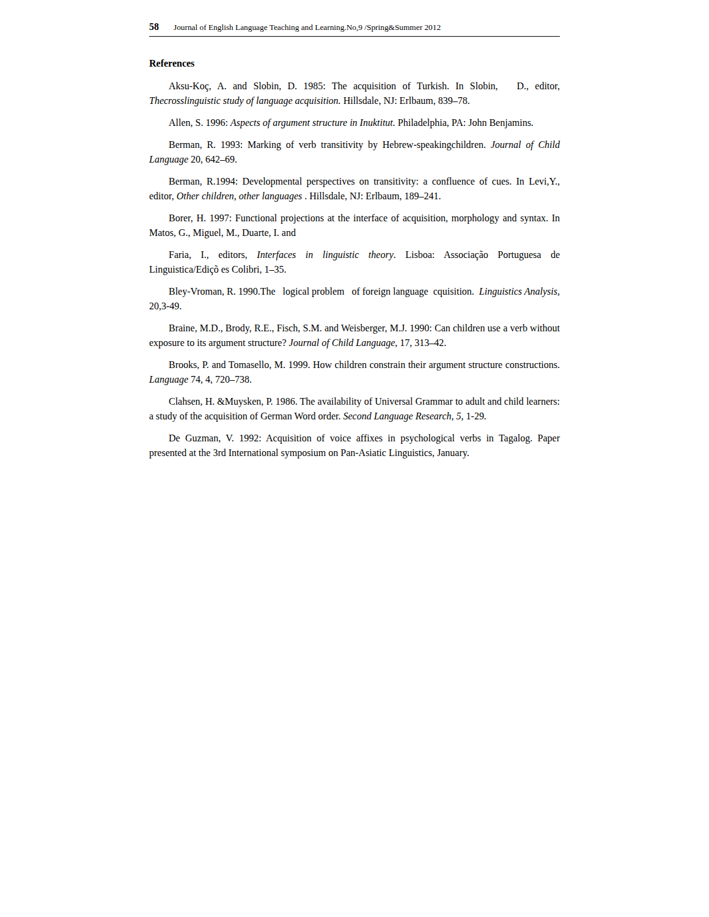58 Journal of English Language Teaching and Learning.No,9 /Spring&Summer 2012
References
Aksu-Koç, A. and Slobin, D. 1985: The acquisition of Turkish. In Slobin, D., editor, Thecrosslinguistic study of language acquisition. Hillsdale, NJ: Erlbaum, 839–78.
Allen, S. 1996: Aspects of argument structure in Inuktitut. Philadelphia, PA: John Benjamins.
Berman, R. 1993: Marking of verb transitivity by Hebrew-speakingchildren. Journal of Child Language 20, 642–69.
Berman, R.1994: Developmental perspectives on transitivity: a confluence of cues. In Levi,Y., editor, Other children, other languages . Hillsdale, NJ: Erlbaum, 189–241.
Borer, H. 1997: Functional projections at the interface of acquisition, morphology and syntax. In Matos, G., Miguel, M., Duarte, I. and
Faria, I., editors, Interfaces in linguistic theory. Lisboa: Associação Portuguesa de Linguistica/Ediçõ es Colibri, 1–35.
Bley-Vroman, R. 1990.The logical problem of foreign language cquisition. Linguistics Analysis, 20,3-49.
Braine, M.D., Brody, R.E., Fisch, S.M. and Weisberger, M.J. 1990: Can children use a verb without exposure to its argument structure? Journal of Child Language, 17, 313–42.
Brooks, P. and Tomasello, M. 1999. How children constrain their argument structure constructions. Language 74, 4, 720–738.
Clahsen, H. &Muysken, P. 1986. The availability of Universal Grammar to adult and child learners: a study of the acquisition of German Word order. Second Language Research, 5, 1-29.
De Guzman, V. 1992: Acquisition of voice affixes in psychological verbs in Tagalog. Paper presented at the 3rd International symposium on Pan-Asiatic Linguistics, January.